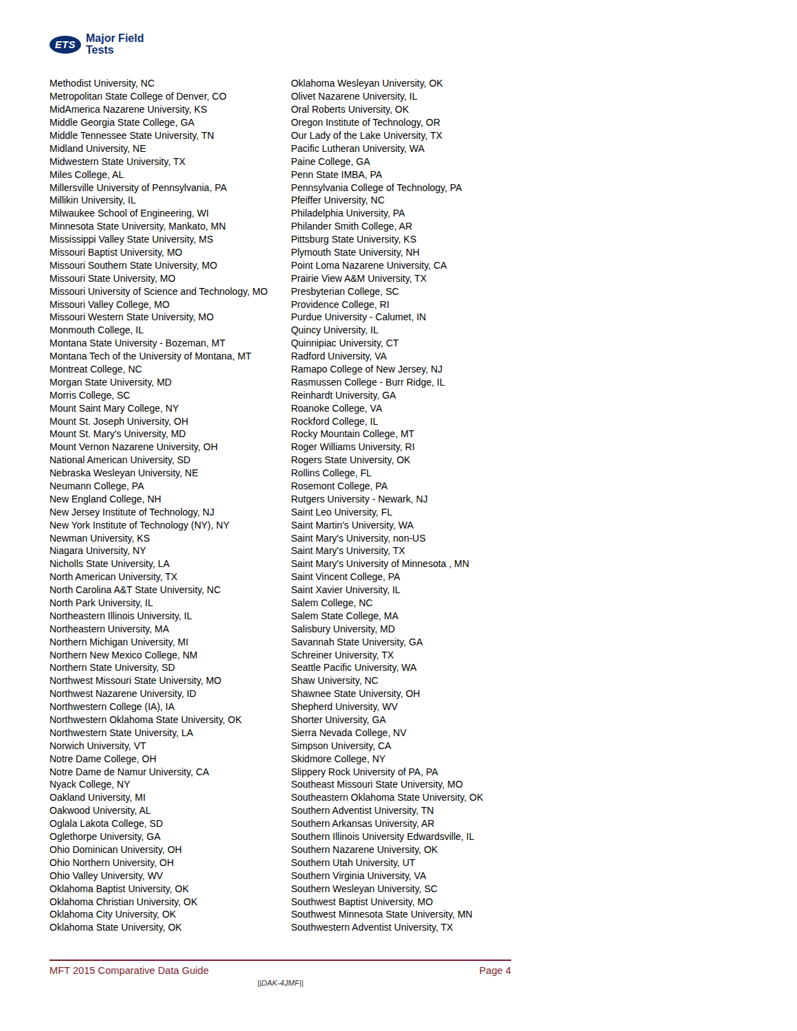ETS Major Field Tests
Methodist University, NC
Metropolitan State College of Denver, CO
MidAmerica Nazarene University, KS
Middle Georgia State College, GA
Middle Tennessee State University, TN
Midland University, NE
Midwestern State University, TX
Miles College, AL
Millersville University of Pennsylvania, PA
Millikin University, IL
Milwaukee School of Engineering, WI
Minnesota State University, Mankato, MN
Mississippi Valley State University, MS
Missouri Baptist University, MO
Missouri Southern State University, MO
Missouri State University, MO
Missouri University of Science and Technology, MO
Missouri Valley College, MO
Missouri Western State University, MO
Monmouth College, IL
Montana State University - Bozeman, MT
Montana Tech of the University of Montana, MT
Montreat College, NC
Morgan State University, MD
Morris College, SC
Mount Saint Mary College, NY
Mount St. Joseph University, OH
Mount St. Mary's University, MD
Mount Vernon Nazarene University, OH
National American University, SD
Nebraska Wesleyan University, NE
Neumann College, PA
New England College, NH
New Jersey Institute of Technology, NJ
New York Institute of Technology (NY), NY
Newman University, KS
Niagara University, NY
Nicholls State University, LA
North American University, TX
North Carolina A&T State University, NC
North Park University, IL
Northeastern Illinois University, IL
Northeastern University, MA
Northern Michigan University, MI
Northern New Mexico College, NM
Northern State University, SD
Northwest Missouri State University, MO
Northwest Nazarene University, ID
Northwestern College (IA), IA
Northwestern Oklahoma State University, OK
Northwestern State University, LA
Norwich University, VT
Notre Dame College, OH
Notre Dame de Namur University, CA
Nyack College, NY
Oakland University, MI
Oakwood University, AL
Oglala Lakota College, SD
Oglethorpe University, GA
Ohio Dominican University, OH
Ohio Northern University, OH
Ohio Valley University, WV
Oklahoma Baptist University, OK
Oklahoma Christian University, OK
Oklahoma City University, OK
Oklahoma State University, OK
Oklahoma Wesleyan University, OK
Olivet Nazarene University, IL
Oral Roberts University, OK
Oregon Institute of Technology, OR
Our Lady of the Lake University, TX
Pacific Lutheran University, WA
Paine College, GA
Penn State IMBA, PA
Pennsylvania College of Technology, PA
Pfeiffer University, NC
Philadelphia University, PA
Philander Smith College, AR
Pittsburg State University, KS
Plymouth State University, NH
Point Loma Nazarene University, CA
Prairie View A&M University, TX
Presbyterian College, SC
Providence College, RI
Purdue University - Calumet, IN
Quincy University, IL
Quinnipiac University, CT
Radford University, VA
Ramapo College of New Jersey, NJ
Rasmussen College - Burr Ridge, IL
Reinhardt University, GA
Roanoke College, VA
Rockford College, IL
Rocky Mountain College, MT
Roger Williams University, RI
Rogers State University, OK
Rollins College, FL
Rosemont College, PA
Rutgers University - Newark, NJ
Saint Leo University, FL
Saint Martin's University, WA
Saint Mary's University, non-US
Saint Mary's University, TX
Saint Mary's University of Minnesota , MN
Saint Vincent College, PA
Saint Xavier University, IL
Salem College, NC
Salem State College, MA
Salisbury University, MD
Savannah State University, GA
Schreiner University, TX
Seattle Pacific University, WA
Shaw University, NC
Shawnee State University, OH
Shepherd University, WV
Shorter University, GA
Sierra Nevada College, NV
Simpson University, CA
Skidmore College, NY
Slippery Rock University of PA, PA
Southeast Missouri State University, MO
Southeastern Oklahoma State University, OK
Southern Adventist University, TN
Southern Arkansas University, AR
Southern Illinois University Edwardsville, IL
Southern Nazarene University, OK
Southern Utah University, UT
Southern Virginia University, VA
Southern Wesleyan University, SC
Southwest Baptist University, MO
Southwest Minnesota State University, MN
Southwestern Adventist University, TX
MFT 2015 Comparative Data Guide
Page 4
||DAK-4JMF||